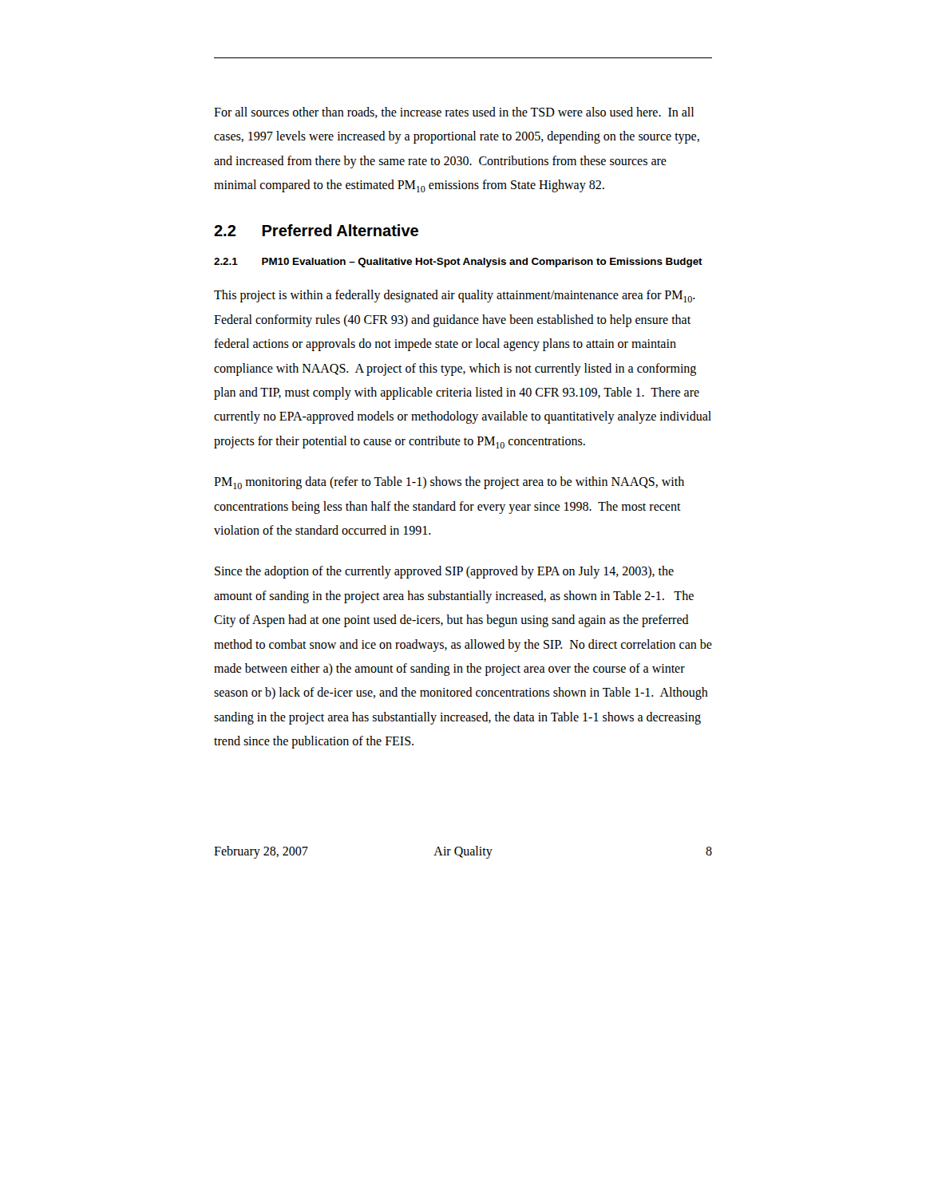For all sources other than roads, the increase rates used in the TSD were also used here. In all cases, 1997 levels were increased by a proportional rate to 2005, depending on the source type, and increased from there by the same rate to 2030. Contributions from these sources are minimal compared to the estimated PM10 emissions from State Highway 82.
2.2 Preferred Alternative
2.2.1 PM10 Evaluation – Qualitative Hot-Spot Analysis and Comparison to Emissions Budget
This project is within a federally designated air quality attainment/maintenance area for PM10. Federal conformity rules (40 CFR 93) and guidance have been established to help ensure that federal actions or approvals do not impede state or local agency plans to attain or maintain compliance with NAAQS. A project of this type, which is not currently listed in a conforming plan and TIP, must comply with applicable criteria listed in 40 CFR 93.109, Table 1. There are currently no EPA-approved models or methodology available to quantitatively analyze individual projects for their potential to cause or contribute to PM10 concentrations.
PM10 monitoring data (refer to Table 1-1) shows the project area to be within NAAQS, with concentrations being less than half the standard for every year since 1998. The most recent violation of the standard occurred in 1991.
Since the adoption of the currently approved SIP (approved by EPA on July 14, 2003), the amount of sanding in the project area has substantially increased, as shown in Table 2-1. The City of Aspen had at one point used de-icers, but has begun using sand again as the preferred method to combat snow and ice on roadways, as allowed by the SIP. No direct correlation can be made between either a) the amount of sanding in the project area over the course of a winter season or b) lack of de-icer use, and the monitored concentrations shown in Table 1-1. Although sanding in the project area has substantially increased, the data in Table 1-1 shows a decreasing trend since the publication of the FEIS.
February 28, 2007
Air Quality
8